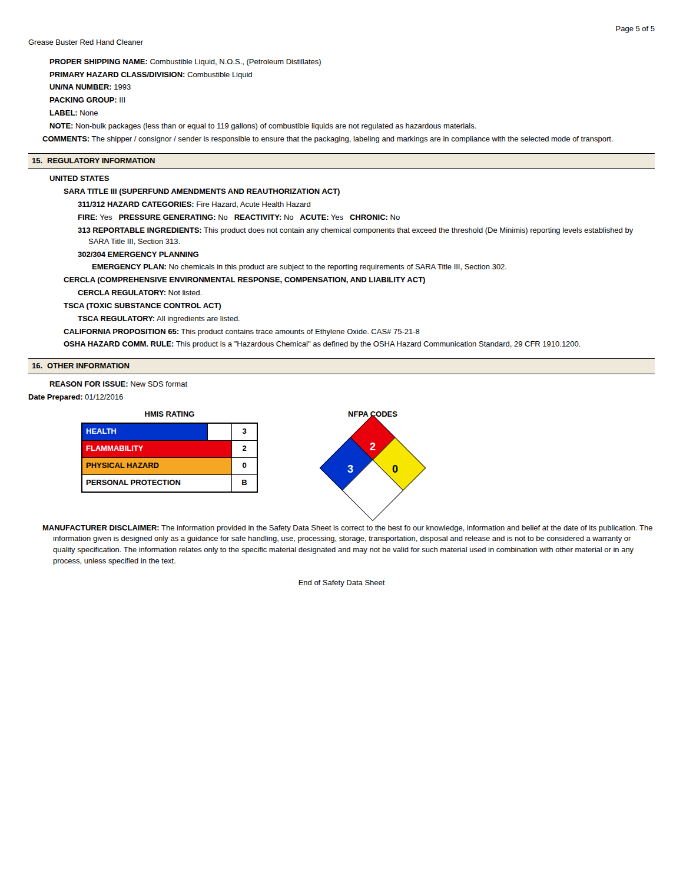Page 5 of 5
Grease Buster Red Hand Cleaner
PROPER SHIPPING NAME: Combustible Liquid, N.O.S., (Petroleum Distillates)
PRIMARY HAZARD CLASS/DIVISION: Combustible Liquid
UN/NA NUMBER: 1993
PACKING GROUP: III
LABEL: None
NOTE: Non-bulk packages (less than or equal to 119 gallons) of combustible liquids are not regulated as hazardous materials.
COMMENTS: The shipper / consignor / sender is responsible to ensure that the packaging, labeling and markings are in compliance with the selected mode of transport.
15. REGULATORY INFORMATION
UNITED STATES
SARA TITLE III (SUPERFUND AMENDMENTS AND REAUTHORIZATION ACT)
311/312 HAZARD CATEGORIES: Fire Hazard, Acute Health Hazard
FIRE: Yes PRESSURE GENERATING: No REACTIVITY: No ACUTE: Yes CHRONIC: No
313 REPORTABLE INGREDIENTS: This product does not contain any chemical components that exceed the threshold (De Minimis) reporting levels established by SARA Title III, Section 313.
302/304 EMERGENCY PLANNING
EMERGENCY PLAN: No chemicals in this product are subject to the reporting requirements of SARA Title III, Section 302.
CERCLA (COMPREHENSIVE ENVIRONMENTAL RESPONSE, COMPENSATION, AND LIABILITY ACT)
CERCLA REGULATORY: Not listed.
TSCA (TOXIC SUBSTANCE CONTROL ACT)
TSCA REGULATORY: All ingredients are listed.
CALIFORNIA PROPOSITION 65: This product contains trace amounts of Ethylene Oxide. CAS# 75-21-8
OSHA HAZARD COMM. RULE: This product is a "Hazardous Chemical" as defined by the OSHA Hazard Communication Standard, 29 CFR 1910.1200.
16. OTHER INFORMATION
REASON FOR ISSUE: New SDS format
Date Prepared: 01/12/2016
HMIS RATING
| HEALTH | | 3 |
| FLAMMABILITY | 2 |
| PHYSICAL HAZARD | 0 |
| PERSONAL PROTECTION | B |
NFPA CODES
2
3
0
MANUFACTURER DISCLAIMER: The information provided in the Safety Data Sheet is correct to the best fo our knowledge, information and belief at the date of its publication. The information given is designed only as a guidance for safe handling, use, processing, storage, transportation, disposal and release and is not to be considered a warranty or quality specification. The information relates only to the specific material designated and may not be valid for such material used in combination with other material or in any process, unless specified in the text.
End of Safety Data Sheet